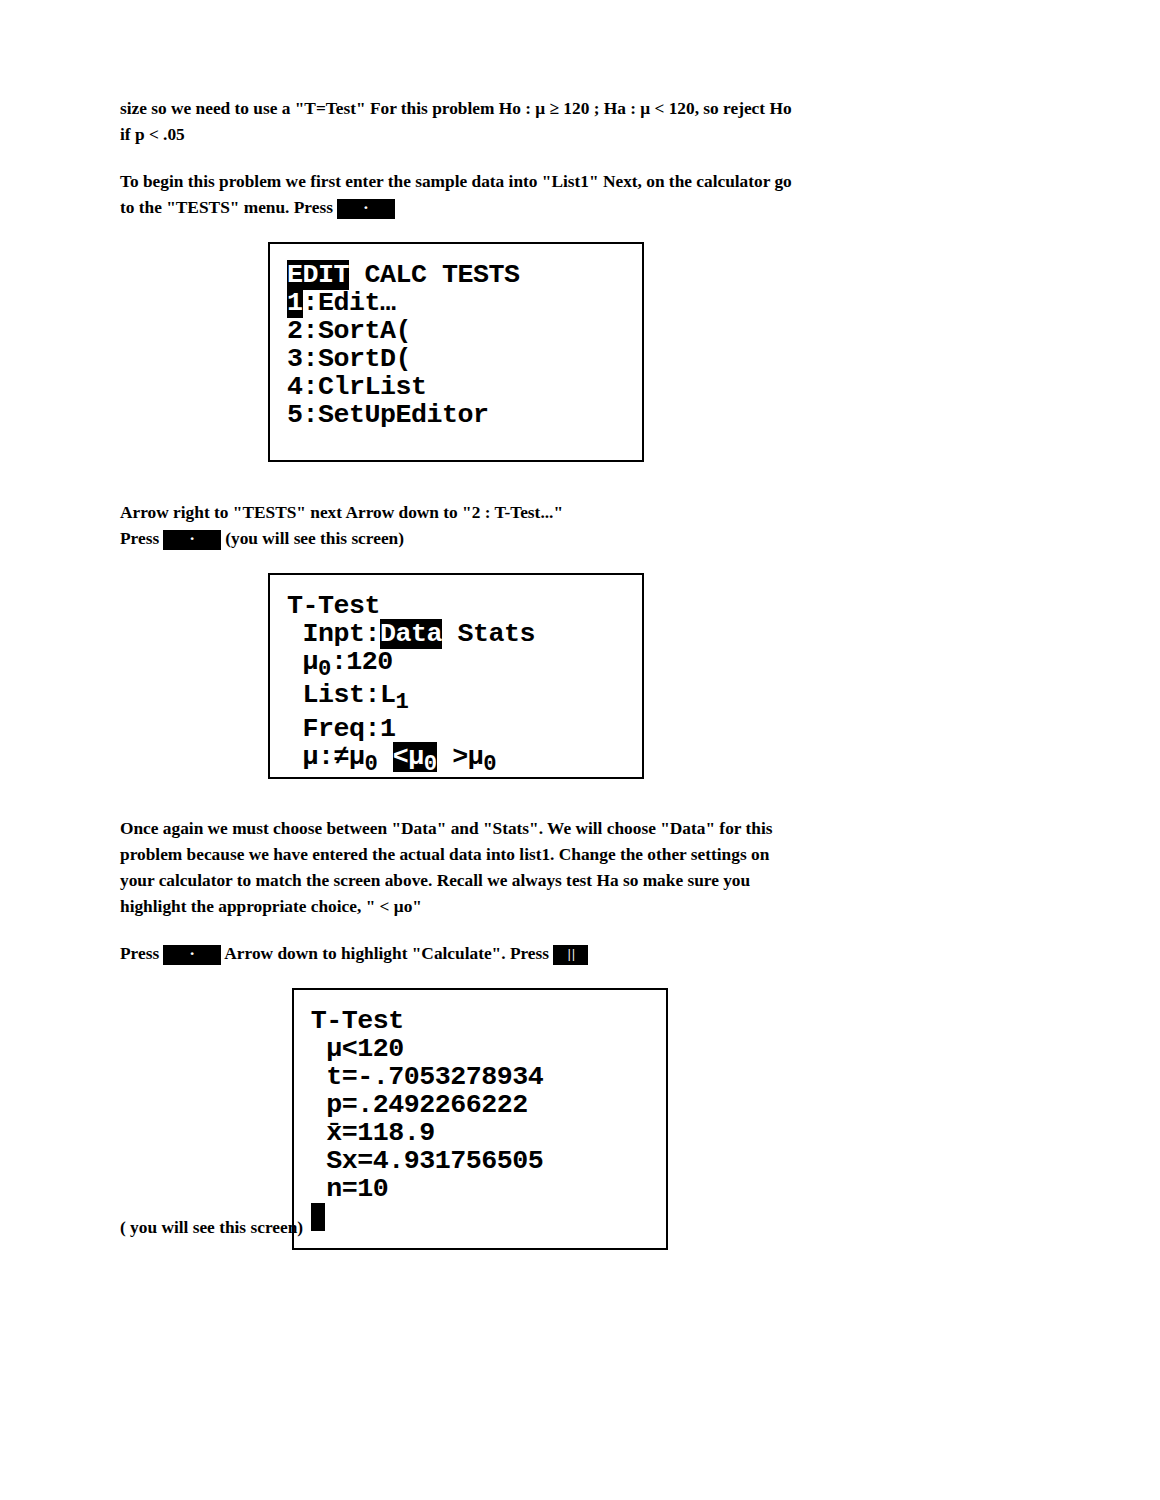size so we need to use a "T=Test" For this problem Ho : μ ≥ 120 ; Ha : μ < 120, so reject Ho if p < .05
To begin this problem we first enter the sample data into "List1" Next, on the calculator go to the "TESTS" menu. Press
EDIT CALC TESTS 1:Edit… 2:SortA( 3:SortD( 4:ClrList 5:SetUpEditor
Arrow right to "TESTS" next Arrow down to "2 : T-Test..."
Press (you will see this screen)
T-Test Inpt:Data Stats μ0:120 List:L1 Freq:1 μ:≠μ0 <μ0 >μ0 Calculate Draw
Once again we must choose between "Data" and "Stats". We will choose "Data" for this problem because we have entered the actual data into list1. Change the other settings on your calculator to match the screen above. Recall we always test Ha so make sure you highlight the appropriate choice, " < μo"
Press Arrow down to highlight "Calculate". Press
( you will see this screen)
T-Test μ<120 t=-.7053278934 p=.2492266222 x̄=118.9 Sx=4.931756505 n=10